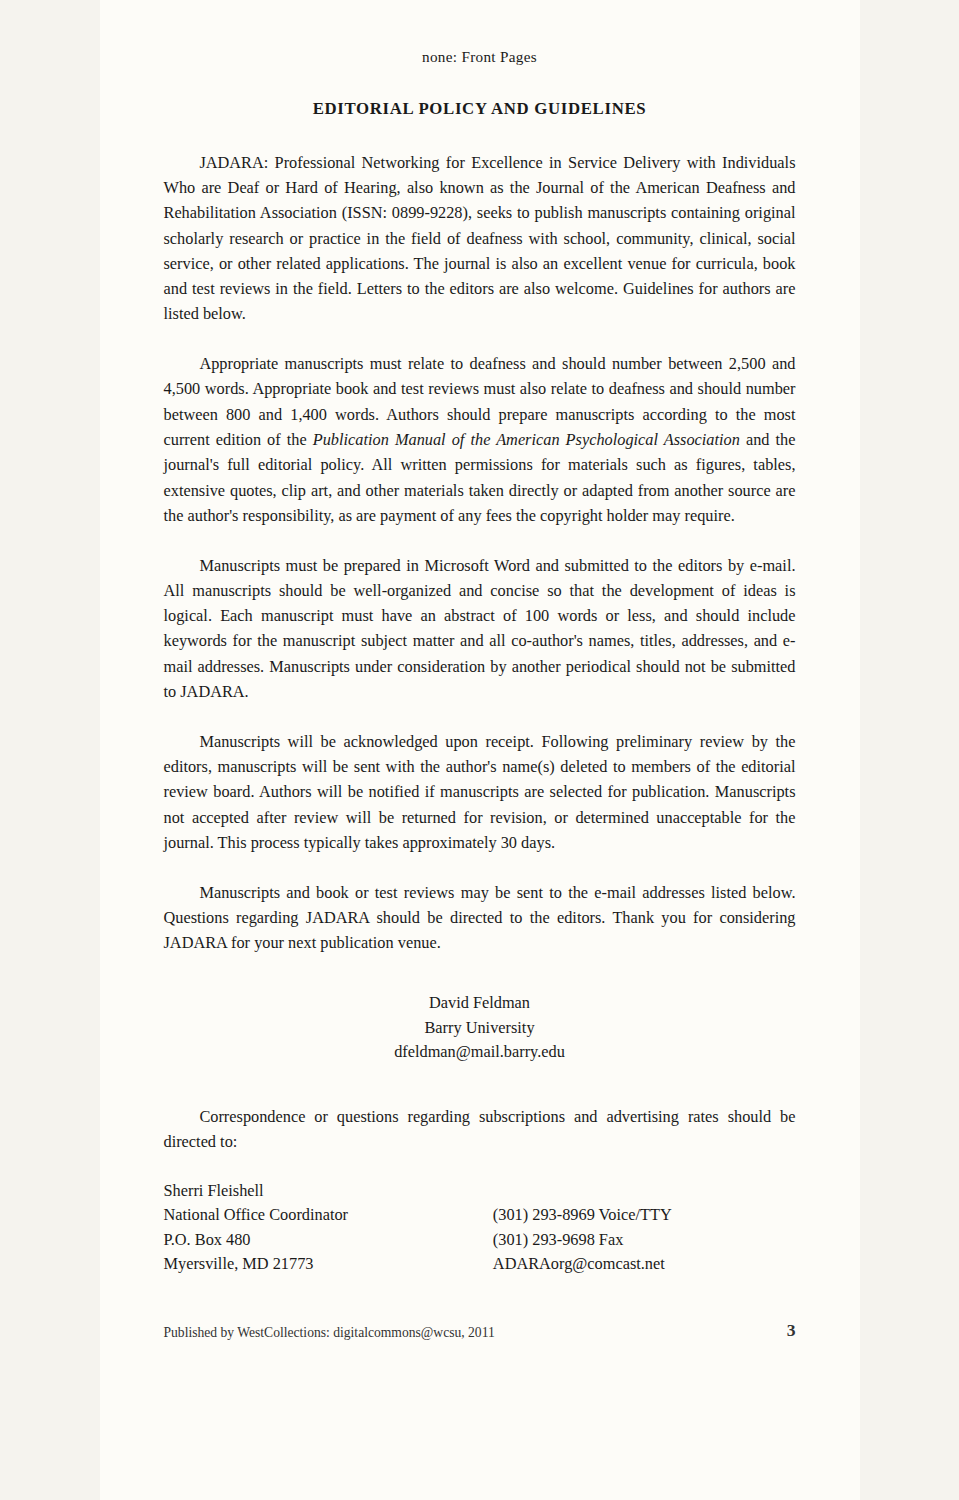none: Front Pages
Editorial Policy and Guidelines
JADARA: Professional Networking for Excellence in Service Delivery with Individuals Who are Deaf or Hard of Hearing, also known as the Journal of the American Deafness and Rehabilitation Association (ISSN: 0899-9228), seeks to publish manuscripts containing original scholarly research or practice in the field of deafness with school, community, clinical, social service, or other related applications. The journal is also an excellent venue for curricula, book and test reviews in the field. Letters to the editors are also welcome. Guidelines for authors are listed below.
Appropriate manuscripts must relate to deafness and should number between 2,500 and 4,500 words. Appropriate book and test reviews must also relate to deafness and should number between 800 and 1,400 words. Authors should prepare manuscripts according to the most current edition of the Publication Manual of the American Psychological Association and the journal's full editorial policy. All written permissions for materials such as figures, tables, extensive quotes, clip art, and other materials taken directly or adapted from another source are the author's responsibility, as are payment of any fees the copyright holder may require.
Manuscripts must be prepared in Microsoft Word and submitted to the editors by e-mail. All manuscripts should be well-organized and concise so that the development of ideas is logical. Each manuscript must have an abstract of 100 words or less, and should include keywords for the manuscript subject matter and all co-author's names, titles, addresses, and e-mail addresses. Manuscripts under consideration by another periodical should not be submitted to JADARA.
Manuscripts will be acknowledged upon receipt. Following preliminary review by the editors, manuscripts will be sent with the author's name(s) deleted to members of the editorial review board. Authors will be notified if manuscripts are selected for publication. Manuscripts not accepted after review will be returned for revision, or determined unacceptable for the journal. This process typically takes approximately 30 days.
Manuscripts and book or test reviews may be sent to the e-mail addresses listed below. Questions regarding JADARA should be directed to the editors. Thank you for considering JADARA for your next publication venue.
David Feldman
Barry University
dfeldman@mail.barry.edu
Correspondence or questions regarding subscriptions and advertising rates should be directed to:
| Sherri Fleishell | |
| National Office Coordinator | (301) 293-8969 Voice/TTY |
| P.O. Box 480 | (301) 293-9698 Fax |
| Myersville, MD 21773 | ADARAorg@comcast.net |
Published by WestCollections: digitalcommons@wcsu, 2011 3